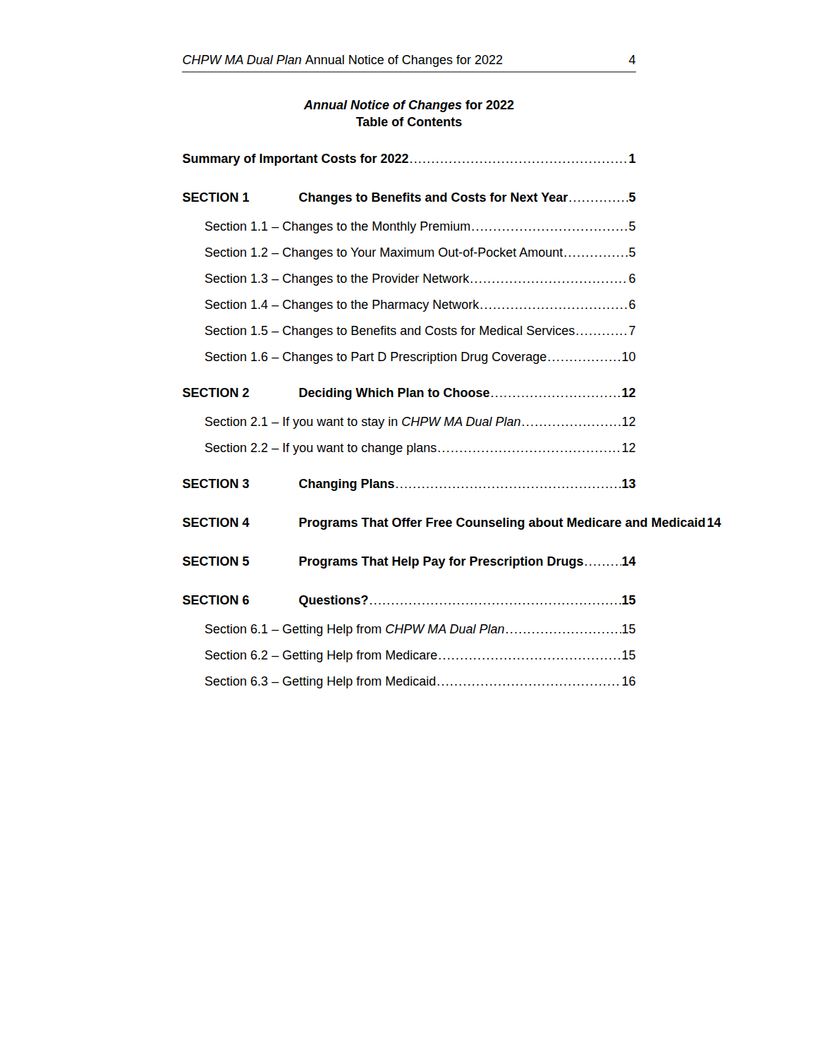CHPW MA Dual Plan Annual Notice of Changes for 2022
4
Annual Notice of Changes for 2022
Table of Contents
Summary of Important Costs for 2022 ................................................................................................. 1
SECTION 1 Changes to Benefits and Costs for Next Year ............................................... 5
Section 1.1 – Changes to the Monthly Premium .................................................................... 5
Section 1.2 – Changes to Your Maximum Out-of-Pocket Amount ......................................... 5
Section 1.3 – Changes to the Provider Network ..................................................................... 6
Section 1.4 – Changes to the Pharmacy Network ................................................................... 6
Section 1.5 – Changes to Benefits and Costs for Medical Services ......................................... 7
Section 1.6 – Changes to Part D Prescription Drug Coverage ............................................... 10
SECTION 2 Deciding Which Plan to Choose .................................................................. 12
Section 2.1 – If you want to stay in CHPW MA Dual Plan ..................................................... 12
Section 2.2 – If you want to change plans ............................................................................. 12
SECTION 3 Changing Plans ............................................................................................. 13
SECTION 4 Programs That Offer Free Counseling about Medicare and Medicaid ......... 14
SECTION 5 Programs That Help Pay for Prescription Drugs .......................................... 14
SECTION 6 Questions? .................................................................................................. 15
Section 6.1 – Getting Help from CHPW MA Dual Plan .......................................................... 15
Section 6.2 – Getting Help from Medicare ........................................................................... 15
Section 6.3 – Getting Help from Medicaid ........................................................................... 16